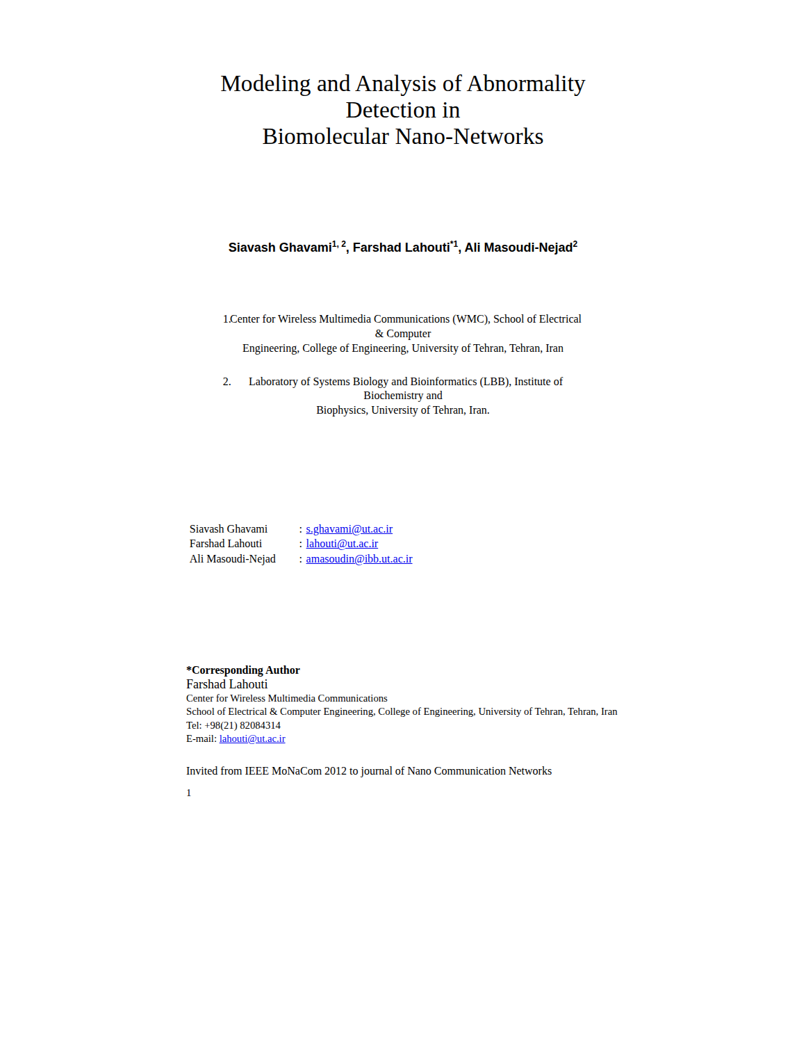Modeling and Analysis of Abnormality Detection in
Biomolecular Nano-Networks
Siavash Ghavami1, 2, Farshad Lahouti*1, Ali Masoudi-Nejad2
Center for Wireless Multimedia Communications (WMC), School of Electrical & Computer
Engineering, College of Engineering, University of Tehran, Tehran, Iran
Laboratory of Systems Biology and Bioinformatics (LBB), Institute of Biochemistry and
Biophysics, University of Tehran, Iran.
| Siavash Ghavami | : | s.ghavami@ut.ac.ir |
| Farshad Lahouti | : | lahouti@ut.ac.ir |
| Ali Masoudi-Nejad | : | amasoudin@ibb.ut.ac.ir |
*Corresponding Author
Farshad Lahouti
Center for Wireless Multimedia Communications
School of Electrical & Computer Engineering, College of Engineering, University of Tehran, Tehran, Iran
Tel: +98(21) 82084314
E-mail: lahouti@ut.ac.ir
Invited from IEEE MoNaCom 2012 to journal of Nano Communication Networks
1